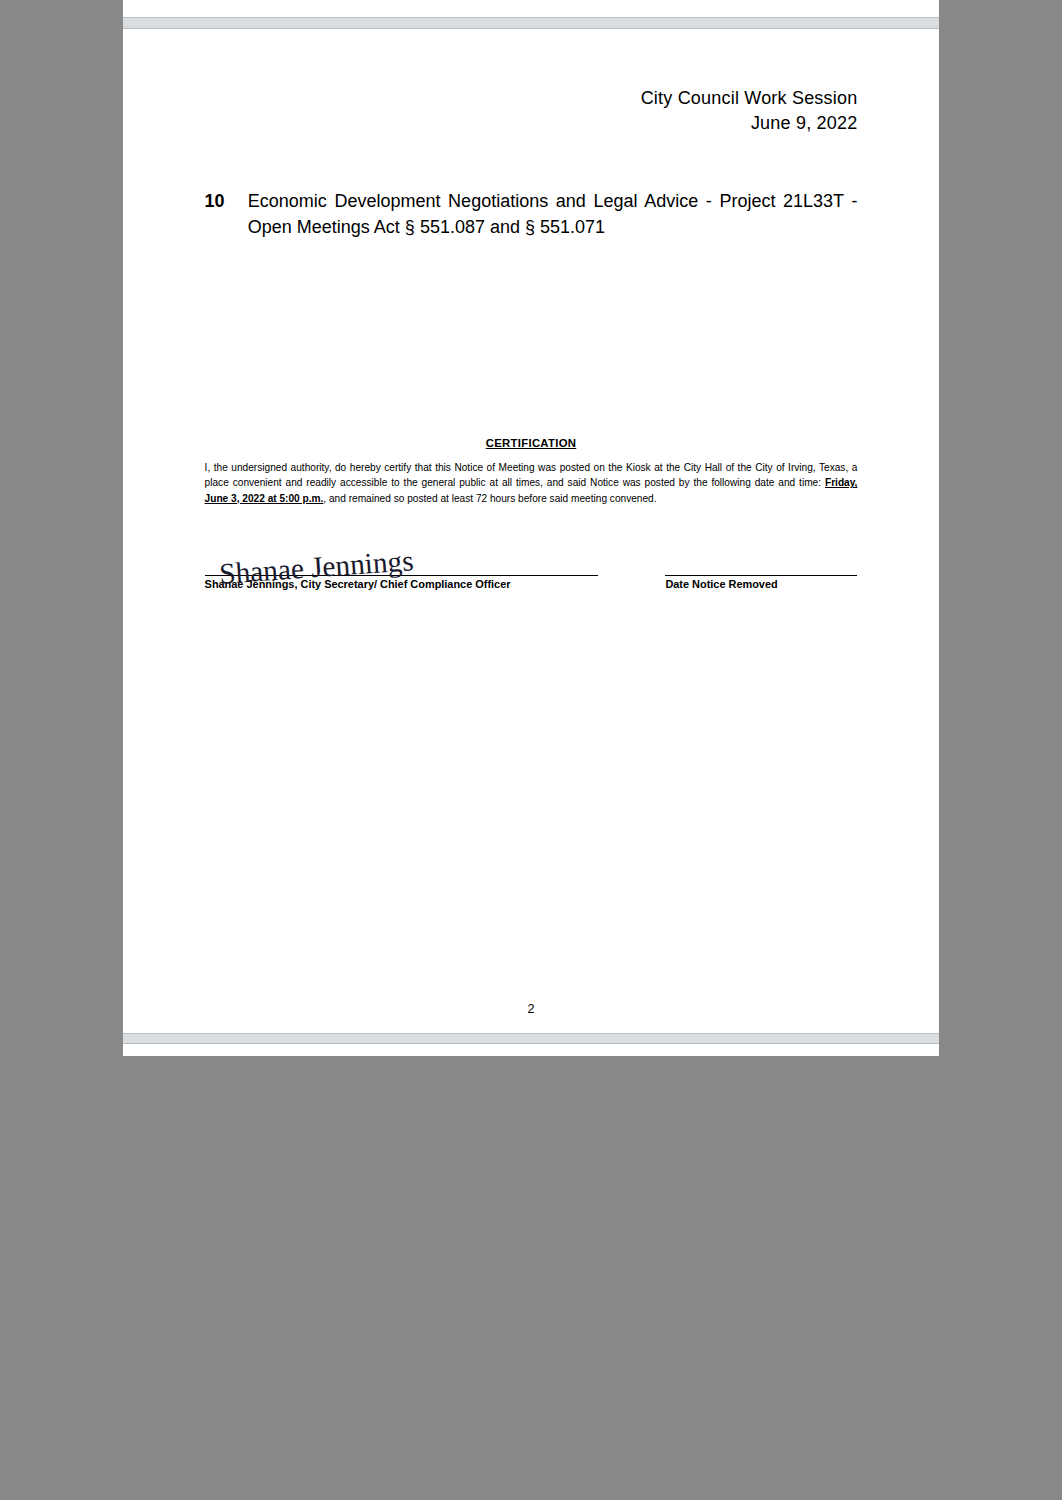City Council Work Session
June 9, 2022
10
Economic Development Negotiations and Legal Advice - Project 21L33T - Open Meetings Act § 551.087 and § 551.071
CERTIFICATION
I, the undersigned authority, do hereby certify that this Notice of Meeting was posted on the Kiosk at the City Hall of the City of Irving, Texas, a place convenient and readily accessible to the general public at all times, and said Notice was posted by the following date and time: Friday, June 3, 2022 at 5:00 p.m., and remained so posted at least 72 hours before said meeting convened.
Shanae Jennings
Shanae Jennings, City Secretary/ Chief Compliance Officer
Date Notice Removed
2